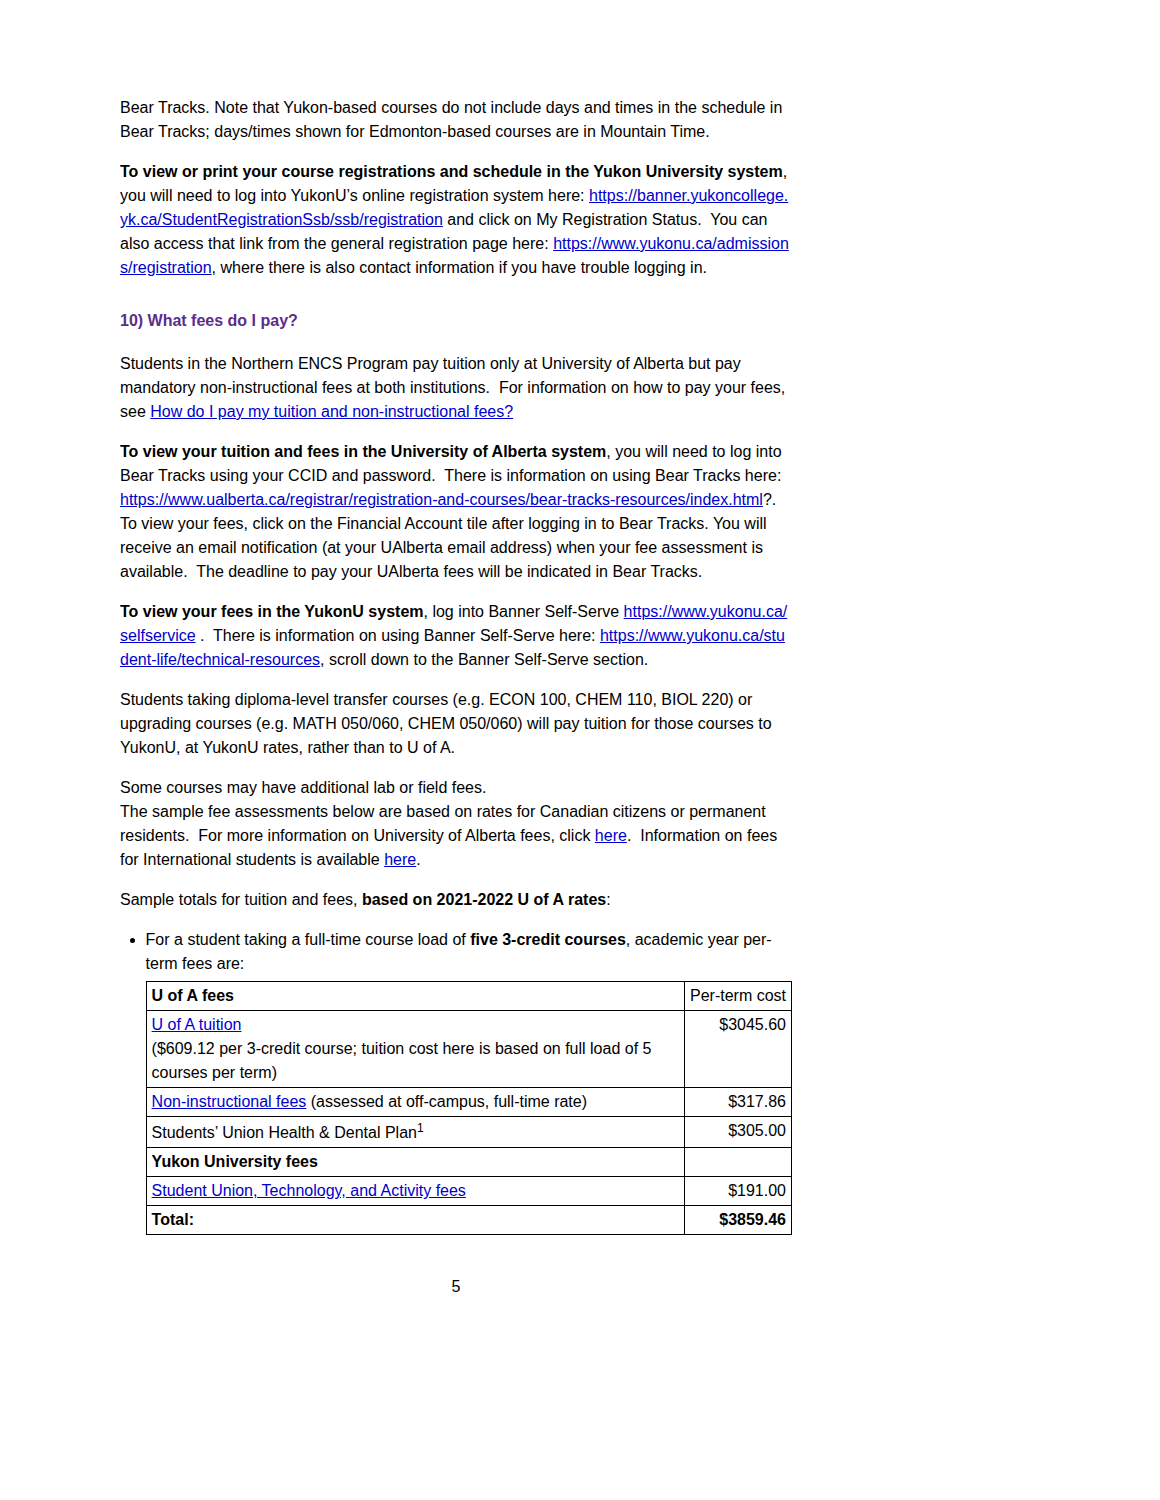Bear Tracks. Note that Yukon-based courses do not include days and times in the schedule in Bear Tracks; days/times shown for Edmonton-based courses are in Mountain Time.
To view or print your course registrations and schedule in the Yukon University system, you will need to log into YukonU’s online registration system here: https://banner.yukoncollege.yk.ca/StudentRegistrationSsb/ssb/registration and click on My Registration Status. You can also access that link from the general registration page here: https://www.yukonu.ca/admissions/registration, where there is also contact information if you have trouble logging in.
10) What fees do I pay?
Students in the Northern ENCS Program pay tuition only at University of Alberta but pay mandatory non-instructional fees at both institutions. For information on how to pay your fees, see How do I pay my tuition and non-instructional fees?
To view your tuition and fees in the University of Alberta system, you will need to log into Bear Tracks using your CCID and password. There is information on using Bear Tracks here: https://www.ualberta.ca/registrar/registration-and-courses/bear-tracks-resources/index.html?. To view your fees, click on the Financial Account tile after logging in to Bear Tracks. You will receive an email notification (at your UAlberta email address) when your fee assessment is available. The deadline to pay your UAlberta fees will be indicated in Bear Tracks.
To view your fees in the YukonU system, log into Banner Self-Serve https://www.yukonu.ca/selfservice . There is information on using Banner Self-Serve here: https://www.yukonu.ca/student-life/technical-resources, scroll down to the Banner Self-Serve section.
Students taking diploma-level transfer courses (e.g. ECON 100, CHEM 110, BIOL 220) or upgrading courses (e.g. MATH 050/060, CHEM 050/060) will pay tuition for those courses to YukonU, at YukonU rates, rather than to U of A.
Some courses may have additional lab or field fees.
The sample fee assessments below are based on rates for Canadian citizens or permanent residents. For more information on University of Alberta fees, click here. Information on fees for International students is available here.
Sample totals for tuition and fees, based on 2021-2022 U of A rates:
For a student taking a full-time course load of five 3-credit courses, academic year per-term fees are:
| U of A fees | Per-term cost |
| U of A tuition ($609.12 per 3-credit course; tuition cost here is based on full load of 5 courses per term) | $3045.60 |
| Non-instructional fees (assessed at off-campus, full-time rate) | $317.86 |
| Students’ Union Health & Dental Plan 1 | $305.00 |
| Yukon University fees | |
| Student Union, Technology, and Activity fees | $191.00 |
| Total: | $3859.46 |
5